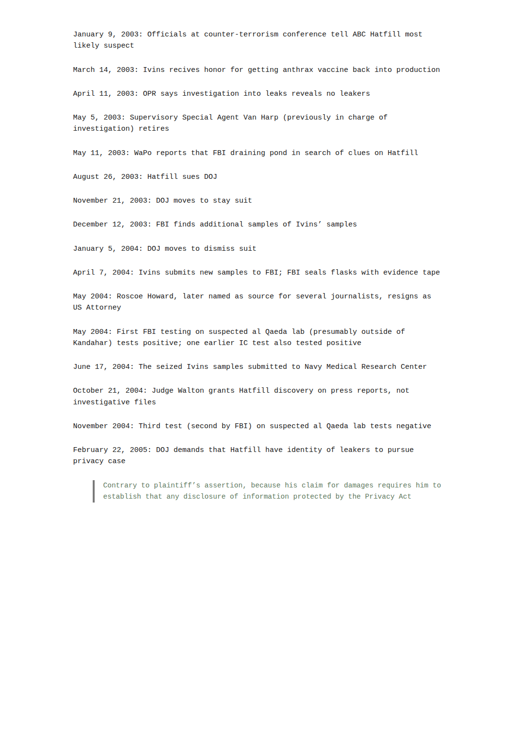January 9, 2003: Officials at counter-terrorism conference tell ABC Hatfill most likely suspect
March 14, 2003: Ivins recives honor for getting anthrax vaccine back into production
April 11, 2003: OPR says investigation into leaks reveals no leakers
May 5, 2003: Supervisory Special Agent Van Harp (previously in charge of investigation) retires
May 11, 2003: WaPo reports that FBI draining pond in search of clues on Hatfill
August 26, 2003: Hatfill sues DOJ
November 21, 2003: DOJ moves to stay suit
December 12, 2003: FBI finds additional samples of Ivins’ samples
January 5, 2004: DOJ moves to dismiss suit
April 7, 2004: Ivins submits new samples to FBI; FBI seals flasks with evidence tape
May 2004: Roscoe Howard, later named as source for several journalists, resigns as US Attorney
May 2004: First FBI testing on suspected al Qaeda lab (presumably outside of Kandahar) tests positive; one earlier IC test also tested positive
June 17, 2004: The seized Ivins samples submitted to Navy Medical Research Center
October 21, 2004: Judge Walton grants Hatfill discovery on press reports, not investigative files
November 2004: Third test (second by FBI) on suspected al Qaeda lab tests negative
February 22, 2005: DOJ demands that Hatfill have identity of leakers to pursue privacy case
Contrary to plaintiff’s assertion, because his claim for damages requires him to establish that any disclosure of information protected by the Privacy Act